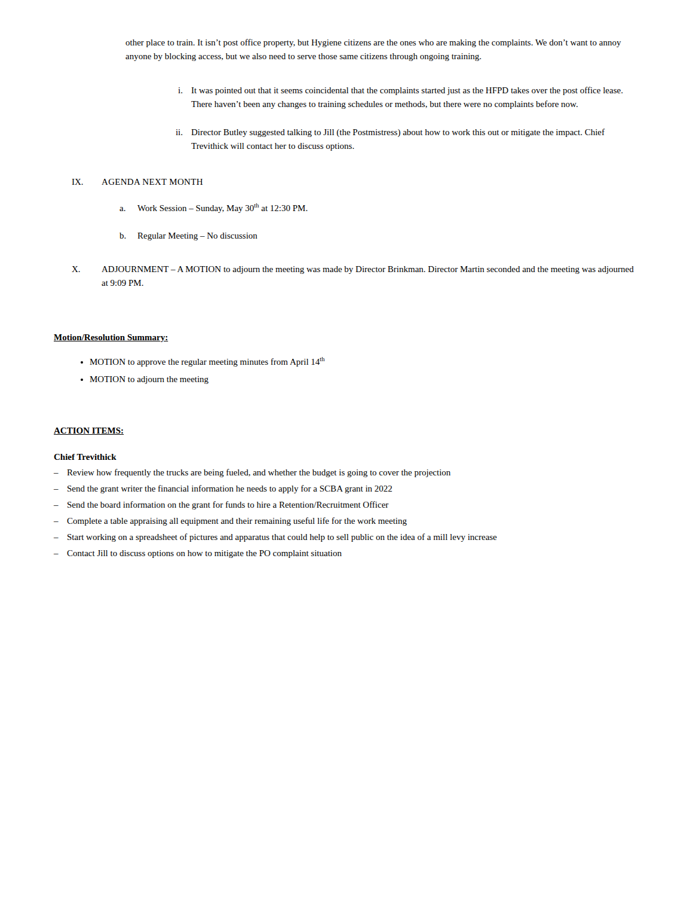other place to train. It isn’t post office property, but Hygiene citizens are the ones who are making the complaints. We don’t want to annoy anyone by blocking access, but we also need to serve those same citizens through ongoing training.
i.
It was pointed out that it seems coincidental that the complaints started just as the HFPD takes over the post office lease. There haven’t been any changes to training schedules or methods, but there were no complaints before now.
ii.
Director Butley suggested talking to Jill (the Postmistress) about how to work this out or mitigate the impact. Chief Trevithick will contact her to discuss options.
IX.
AGENDA NEXT MONTH
a.
Work Session – Sunday, May 30th at 12:30 PM.
b.
Regular Meeting – No discussion
X.
ADJOURNMENT – A MOTION to adjourn the meeting was made by Director Brinkman. Director Martin seconded and the meeting was adjourned at 9:09 PM.
Motion/Resolution Summary:
MOTION to approve the regular meeting minutes from April 14th
MOTION to adjourn the meeting
ACTION ITEMS:
Chief Trevithick
Review how frequently the trucks are being fueled, and whether the budget is going to cover the projection
Send the grant writer the financial information he needs to apply for a SCBA grant in 2022
Send the board information on the grant for funds to hire a Retention/Recruitment Officer
Complete a table appraising all equipment and their remaining useful life for the work meeting
Start working on a spreadsheet of pictures and apparatus that could help to sell public on the idea of a mill levy increase
Contact Jill to discuss options on how to mitigate the PO complaint situation